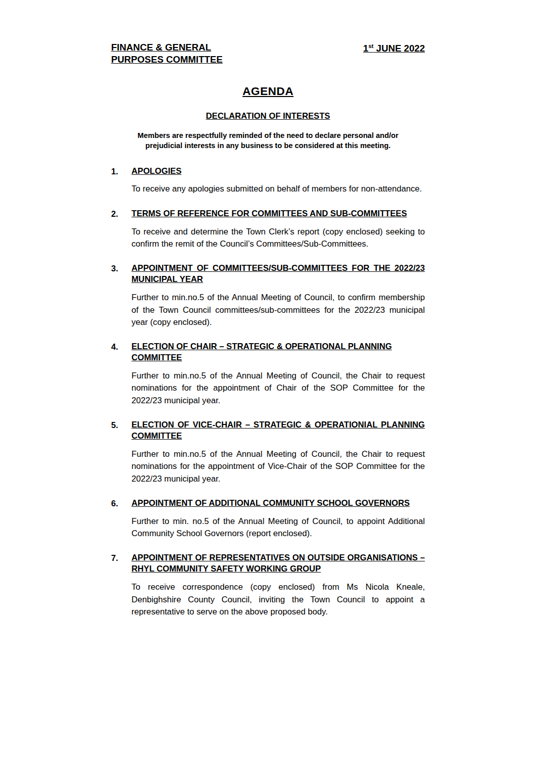FINANCE & GENERAL
PURPOSES COMMITTEE
1st JUNE 2022
AGENDA
DECLARATION OF INTERESTS
Members are respectfully reminded of the need to declare personal and/or prejudicial interests in any business to be considered at this meeting.
Apologies
To receive any apologies submitted on behalf of members for non-attendance.
Terms of Reference for Committees and Sub-Committees
To receive and determine the Town Clerk’s report (copy enclosed) seeking to confirm the remit of the Council’s Committees/Sub-Committees.
Appointment of Committees/Sub-Committees for the 2022/23 Municipal Year
Further to min.no.5 of the Annual Meeting of Council, to confirm membership of the Town Council committees/sub-committees for the 2022/23 municipal year (copy enclosed).
Election of Chair – Strategic & Operational Planning Committee
Further to min.no.5 of the Annual Meeting of Council, the Chair to request nominations for the appointment of Chair of the SOP Committee for the 2022/23 municipal year.
Election of Vice-Chair – Strategic & Operationial Planning Committee
Further to min.no.5 of the Annual Meeting of Council, the Chair to request nominations for the appointment of Vice-Chair of the SOP Committee for the 2022/23 municipal year.
Appointment of Additional Community School Governors
Further to min. no.5 of the Annual Meeting of Council, to appoint Additional Community School Governors (report enclosed).
Appointment of Representatives on Outside Organisations – Rhyl Community Safety Working Group
To receive correspondence (copy enclosed) from Ms Nicola Kneale, Denbighshire County Council, inviting the Town Council to appoint a representative to serve on the above proposed body.